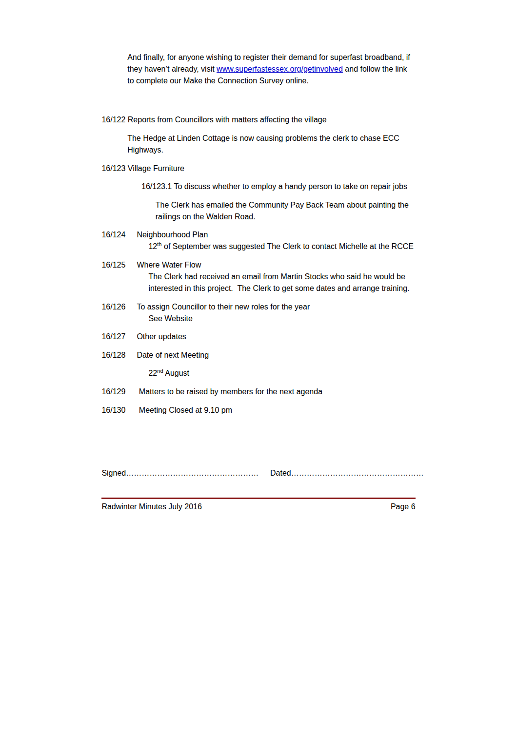And finally, for anyone wishing to register their demand for superfast broadband, if they haven’t already, visit www.superfastessex.org/getinvolved and follow the link to complete our Make the Connection Survey online.
16/122 Reports from Councillors with matters affecting the village
The Hedge at Linden Cottage is now causing problems the clerk to chase ECC Highways.
16/123 Village Furniture
16/123.1 To discuss whether to employ a handy person to take on repair jobs
The Clerk has emailed the Community Pay Back Team about painting the railings on the Walden Road.
16/124
Neighbourhood Plan
12th of September was suggested The Clerk to contact Michelle at the RCCE
16/125
Where Water Flow
The Clerk had received an email from Martin Stocks who said he would be interested in this project. The Clerk to get some dates and arrange training.
16/126
To assign Councillor to their new roles for the year
See Website
16/127
Other updates
16/128
Date of next Meeting
22nd August
16/129
Matters to be raised by members for the next agenda
16/130
Meeting Closed at 9.10 pm
Signed……………………………………………
Dated……………………………………………
Radwinter Minutes July 2016 Page 6